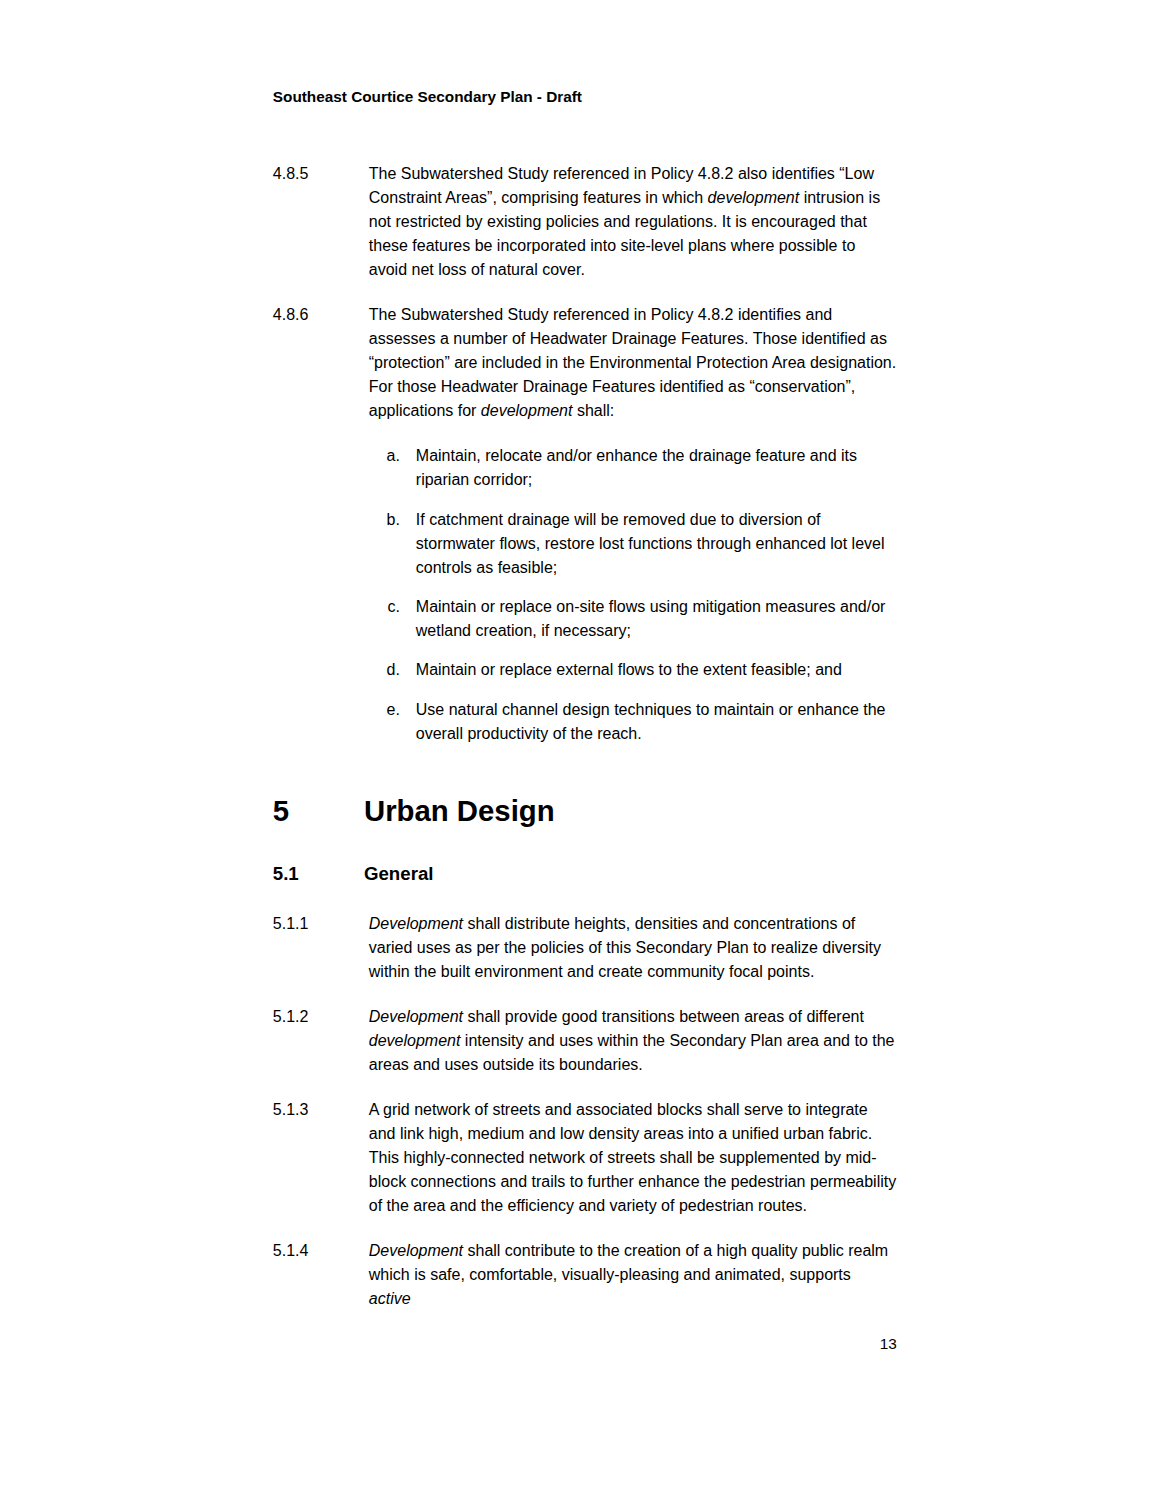Southeast Courtice Secondary Plan - Draft
4.8.5
The Subwatershed Study referenced in Policy 4.8.2 also identifies “Low Constraint Areas”, comprising features in which development intrusion is not restricted by existing policies and regulations. It is encouraged that these features be incorporated into site-level plans where possible to avoid net loss of natural cover.
4.8.6
The Subwatershed Study referenced in Policy 4.8.2 identifies and assesses a number of Headwater Drainage Features. Those identified as “protection” are included in the Environmental Protection Area designation. For those Headwater Drainage Features identified as “conservation”, applications for development shall:
Maintain, relocate and/or enhance the drainage feature and its riparian corridor;
If catchment drainage will be removed due to diversion of stormwater flows, restore lost functions through enhanced lot level controls as feasible;
Maintain or replace on‑site flows using mitigation measures and/or wetland creation, if necessary;
Maintain or replace external flows to the extent feasible; and
Use natural channel design techniques to maintain or enhance the overall productivity of the reach.
5 Urban Design
5.1 General
5.1.1
Development shall distribute heights, densities and concentrations of varied uses as per the policies of this Secondary Plan to realize diversity within the built environment and create community focal points.
5.1.2
Development shall provide good transitions between areas of different development intensity and uses within the Secondary Plan area and to the areas and uses outside its boundaries.
5.1.3
A grid network of streets and associated blocks shall serve to integrate and link high, medium and low density areas into a unified urban fabric. This highly-connected network of streets shall be supplemented by mid-block connections and trails to further enhance the pedestrian permeability of the area and the efficiency and variety of pedestrian routes.
5.1.4
Development shall contribute to the creation of a high quality public realm which is safe, comfortable, visually-pleasing and animated, supports active
13